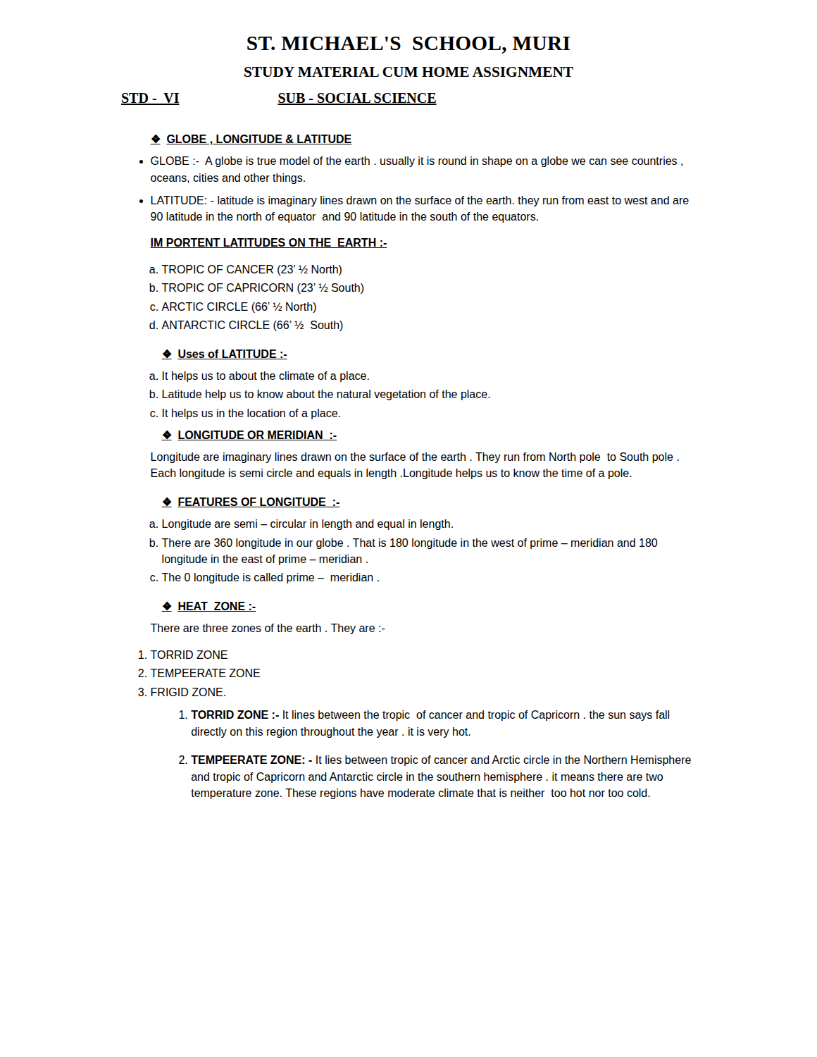ST. MICHAEL'S SCHOOL, MURI
STUDY MATERIAL CUM HOME ASSIGNMENT
STD - VI SUB - SOCIAL SCIENCE
GLOBE , LONGITUDE & LATITUDE
GLOBE :- A globe is true model of the earth . usually it is round in shape on a globe we can see countries , oceans, cities and other things.
LATITUDE: - latitude is imaginary lines drawn on the surface of the earth. they run from east to west and are 90 latitude in the north of equator and 90 latitude in the south of the equators.
IM PORTENT LATITUDES ON THE EARTH :-
TROPIC OF CANCER (23’ ½ North)
TROPIC OF CAPRICORN (23’ ½ South)
ARCTIC CIRCLE (66’ ½ North)
ANTARCTIC CIRCLE (66’ ½ South)
Uses of LATITUDE :-
It helps us to about the climate of a place.
Latitude help us to know about the natural vegetation of the place.
It helps us in the location of a place.
LONGITUDE OR MERIDIAN :-
Longitude are imaginary lines drawn on the surface of the earth . They run from North pole to South pole . Each longitude is semi circle and equals in length .Longitude helps us to know the time of a pole.
FEATURES OF LONGITUDE :-
Longitude are semi – circular in length and equal in length.
There are 360 longitude in our globe . That is 180 longitude in the west of prime – meridian and 180 longitude in the east of prime – meridian .
The 0 longitude is called prime – meridian .
HEAT ZONE :-
There are three zones of the earth . They are :-
TORRID ZONE
TEMPEERATE ZONE
FRIGID ZONE.
TORRID ZONE :- It lines between the tropic of cancer and tropic of Capricorn . the sun says fall directly on this region throughout the year . it is very hot.
TEMPEERATE ZONE: - It lies between tropic of cancer and Arctic circle in the Northern Hemisphere and tropic of Capricorn and Antarctic circle in the southern hemisphere . it means there are two temperature zone. These regions have moderate climate that is neither too hot nor too cold.